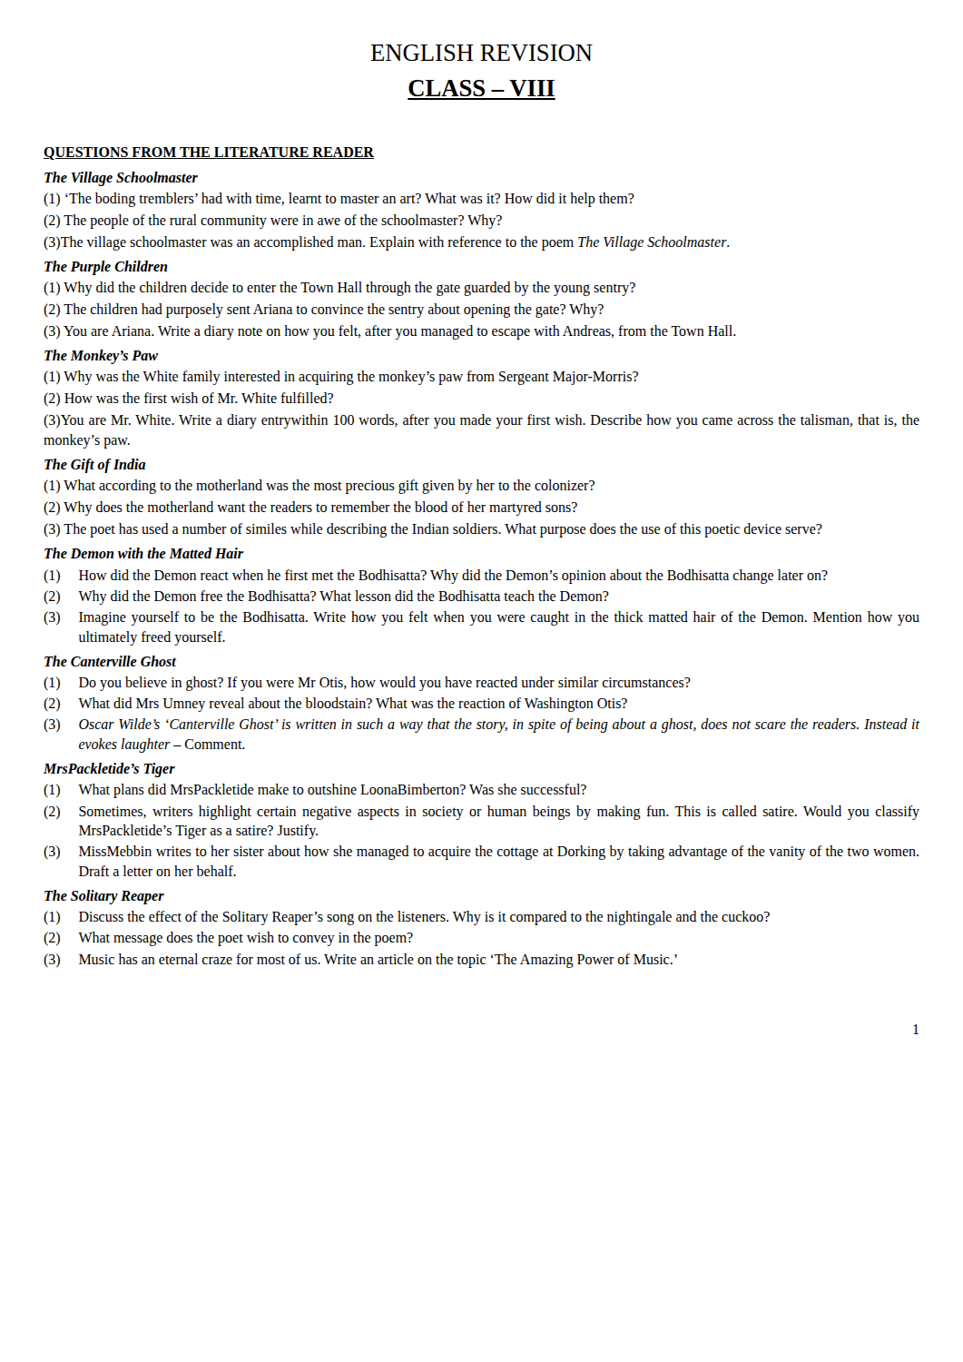ENGLISH REVISION
CLASS – VIII
QUESTIONS FROM THE LITERATURE READER
The Village Schoolmaster
(1) ‘The boding tremblers’ had with time, learnt to master an art? What was it? How did it help them?
(2) The people of the rural community were in awe of the schoolmaster? Why?
(3)The village schoolmaster was an accomplished man. Explain with reference to the poem The Village Schoolmaster.
The Purple Children
(1) Why did the children decide to enter the Town Hall through the gate guarded by the young sentry?
(2) The children had purposely sent Ariana to convince the sentry about opening the gate? Why?
(3) You are Ariana. Write a diary note on how you felt, after you managed to escape with Andreas, from the Town Hall.
The Monkey’s Paw
(1) Why was the White family interested in acquiring the monkey’s paw from Sergeant Major-Morris?
(2) How was the first wish of Mr. White fulfilled?
(3)You are Mr. White. Write a diary entrywithin 100 words, after you made your first wish. Describe how you came across the talisman, that is, the monkey’s paw.
The Gift of India
(1) What according to the motherland was the most precious gift given by her to the colonizer?
(2) Why does the motherland want the readers to remember the blood of her martyred sons?
(3) The poet has used a number of similes while describing the Indian soldiers. What purpose does the use of this poetic device serve?
The Demon with the Matted Hair
How did the Demon react when he first met the Bodhisatta? Why did the Demon’s opinion about the Bodhisatta change later on?
Why did the Demon free the Bodhisatta? What lesson did the Bodhisatta teach the Demon?
Imagine yourself to be the Bodhisatta. Write how you felt when you were caught in the thick matted hair of the Demon. Mention how you ultimately freed yourself.
The Canterville Ghost
Do you believe in ghost? If you were Mr Otis, how would you have reacted under similar circumstances?
What did Mrs Umney reveal about the bloodstain? What was the reaction of Washington Otis?
Oscar Wilde’s ‘Canterville Ghost’ is written in such a way that the story, in spite of being about a ghost, does not scare the readers. Instead it evokes laughter – Comment.
MrsPackletide’s Tiger
What plans did MrsPackletide make to outshine LoonaBimberton? Was she successful?
Sometimes, writers highlight certain negative aspects in society or human beings by making fun. This is called satire. Would you classify MrsPackletide’s Tiger as a satire? Justify.
MissMebbin writes to her sister about how she managed to acquire the cottage at Dorking by taking advantage of the vanity of the two women. Draft a letter on her behalf.
The Solitary Reaper
Discuss the effect of the Solitary Reaper’s song on the listeners. Why is it compared to the nightingale and the cuckoo?
What message does the poet wish to convey in the poem?
Music has an eternal craze for most of us. Write an article on the topic ‘The Amazing Power of Music.’
1